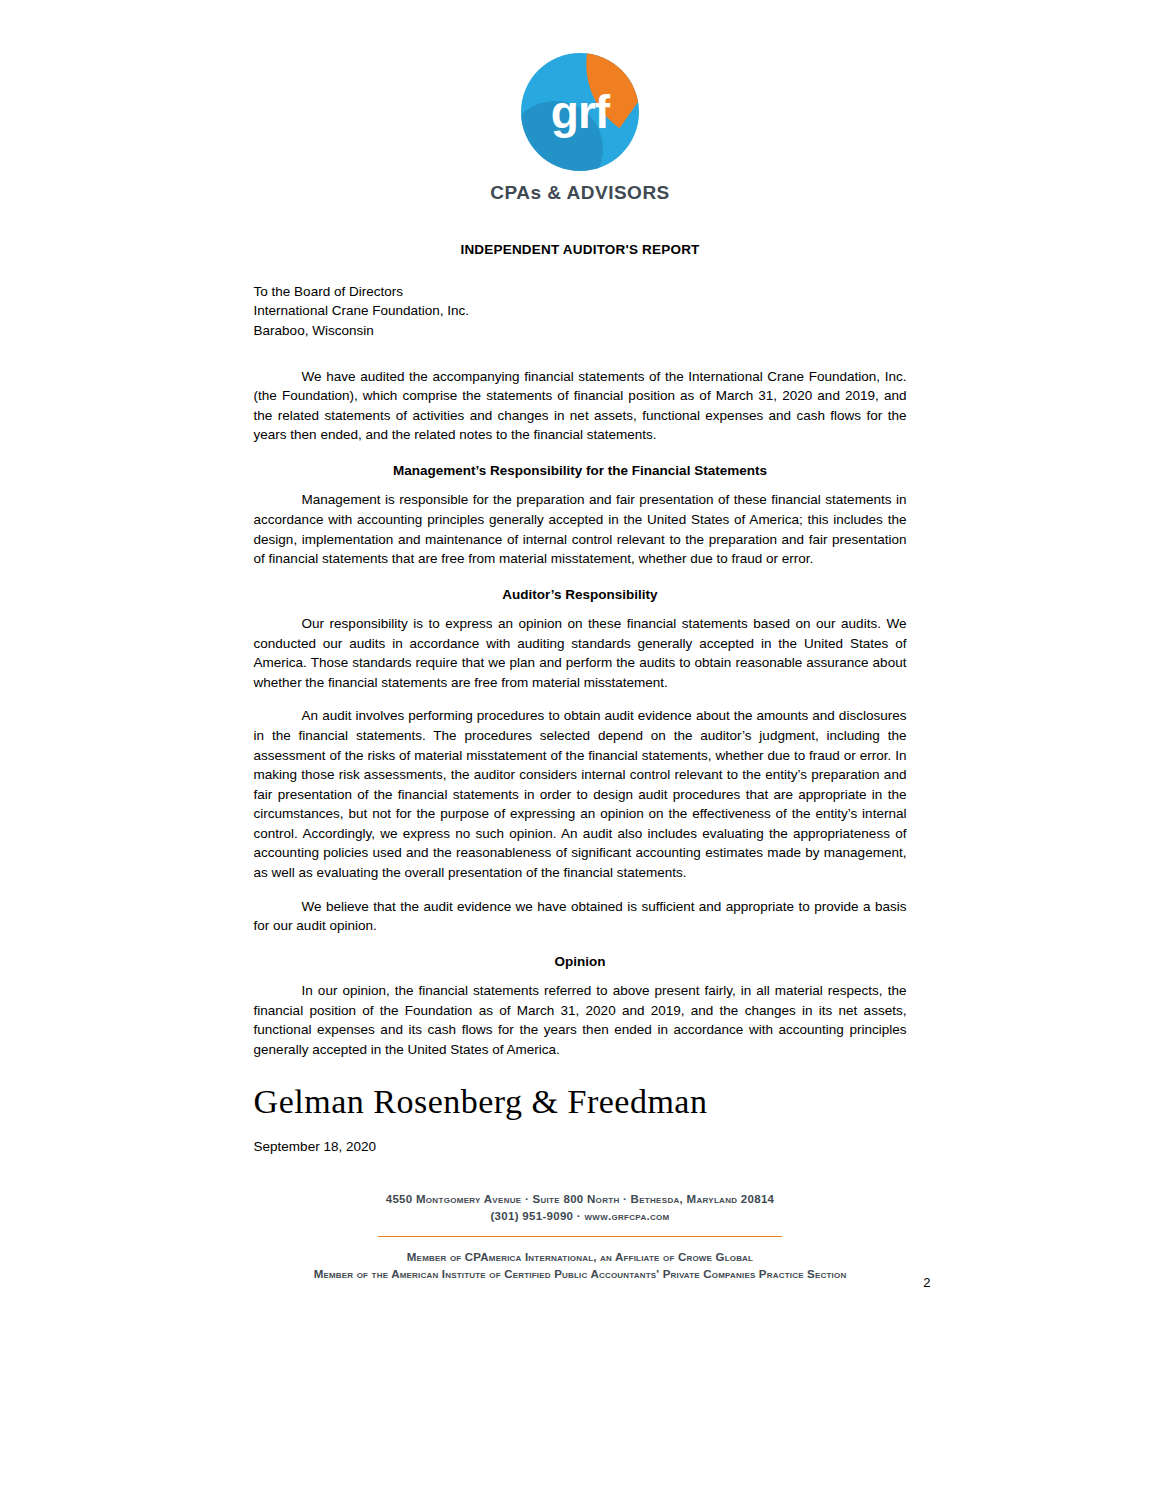grf
CPAs & ADVISORS
INDEPENDENT AUDITOR'S REPORT
To the Board of Directors
International Crane Foundation, Inc.
Baraboo, Wisconsin
We have audited the accompanying financial statements of the International Crane Foundation, Inc. (the Foundation), which comprise the statements of financial position as of March 31, 2020 and 2019, and the related statements of activities and changes in net assets, functional expenses and cash flows for the years then ended, and the related notes to the financial statements.
Management’s Responsibility for the Financial Statements
Management is responsible for the preparation and fair presentation of these financial statements in accordance with accounting principles generally accepted in the United States of America; this includes the design, implementation and maintenance of internal control relevant to the preparation and fair presentation of financial statements that are free from material misstatement, whether due to fraud or error.
Auditor’s Responsibility
Our responsibility is to express an opinion on these financial statements based on our audits. We conducted our audits in accordance with auditing standards generally accepted in the United States of America. Those standards require that we plan and perform the audits to obtain reasonable assurance about whether the financial statements are free from material misstatement.
An audit involves performing procedures to obtain audit evidence about the amounts and disclosures in the financial statements. The procedures selected depend on the auditor’s judgment, including the assessment of the risks of material misstatement of the financial statements, whether due to fraud or error. In making those risk assessments, the auditor considers internal control relevant to the entity’s preparation and fair presentation of the financial statements in order to design audit procedures that are appropriate in the circumstances, but not for the purpose of expressing an opinion on the effectiveness of the entity’s internal control. Accordingly, we express no such opinion. An audit also includes evaluating the appropriateness of accounting policies used and the reasonableness of significant accounting estimates made by management, as well as evaluating the overall presentation of the financial statements.
We believe that the audit evidence we have obtained is sufficient and appropriate to provide a basis for our audit opinion.
Opinion
In our opinion, the financial statements referred to above present fairly, in all material respects, the financial position of the Foundation as of March 31, 2020 and 2019, and the changes in its net assets, functional expenses and its cash flows for the years then ended in accordance with accounting principles generally accepted in the United States of America.
Gelman Rosenberg & Freedman
September 18, 2020
4550 Montgomery Avenue · Suite 800 North · Bethesda, Maryland 20814
(301) 951-9090 · www.grfcpa.com
Member of CPAmerica International, an Affiliate of Crowe Global
Member of the American Institute of Certified Public Accountants' Private Companies Practice Section
2